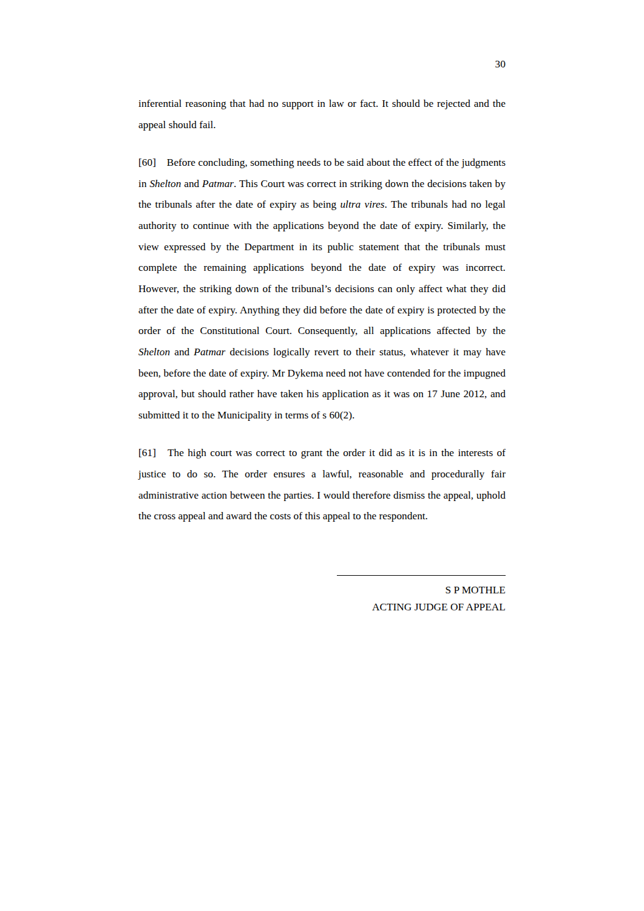30
inferential reasoning that had no support in law or fact. It should be rejected and the appeal should fail.
[60] Before concluding, something needs to be said about the effect of the judgments in Shelton and Patmar. This Court was correct in striking down the decisions taken by the tribunals after the date of expiry as being ultra vires. The tribunals had no legal authority to continue with the applications beyond the date of expiry. Similarly, the view expressed by the Department in its public statement that the tribunals must complete the remaining applications beyond the date of expiry was incorrect. However, the striking down of the tribunal’s decisions can only affect what they did after the date of expiry. Anything they did before the date of expiry is protected by the order of the Constitutional Court. Consequently, all applications affected by the Shelton and Patmar decisions logically revert to their status, whatever it may have been, before the date of expiry. Mr Dykema need not have contended for the impugned approval, but should rather have taken his application as it was on 17 June 2012, and submitted it to the Municipality in terms of s 60(2).
[61] The high court was correct to grant the order it did as it is in the interests of justice to do so. The order ensures a lawful, reasonable and procedurally fair administrative action between the parties. I would therefore dismiss the appeal, uphold the cross appeal and award the costs of this appeal to the respondent.
S P MOTHLE
ACTING JUDGE OF APPEAL